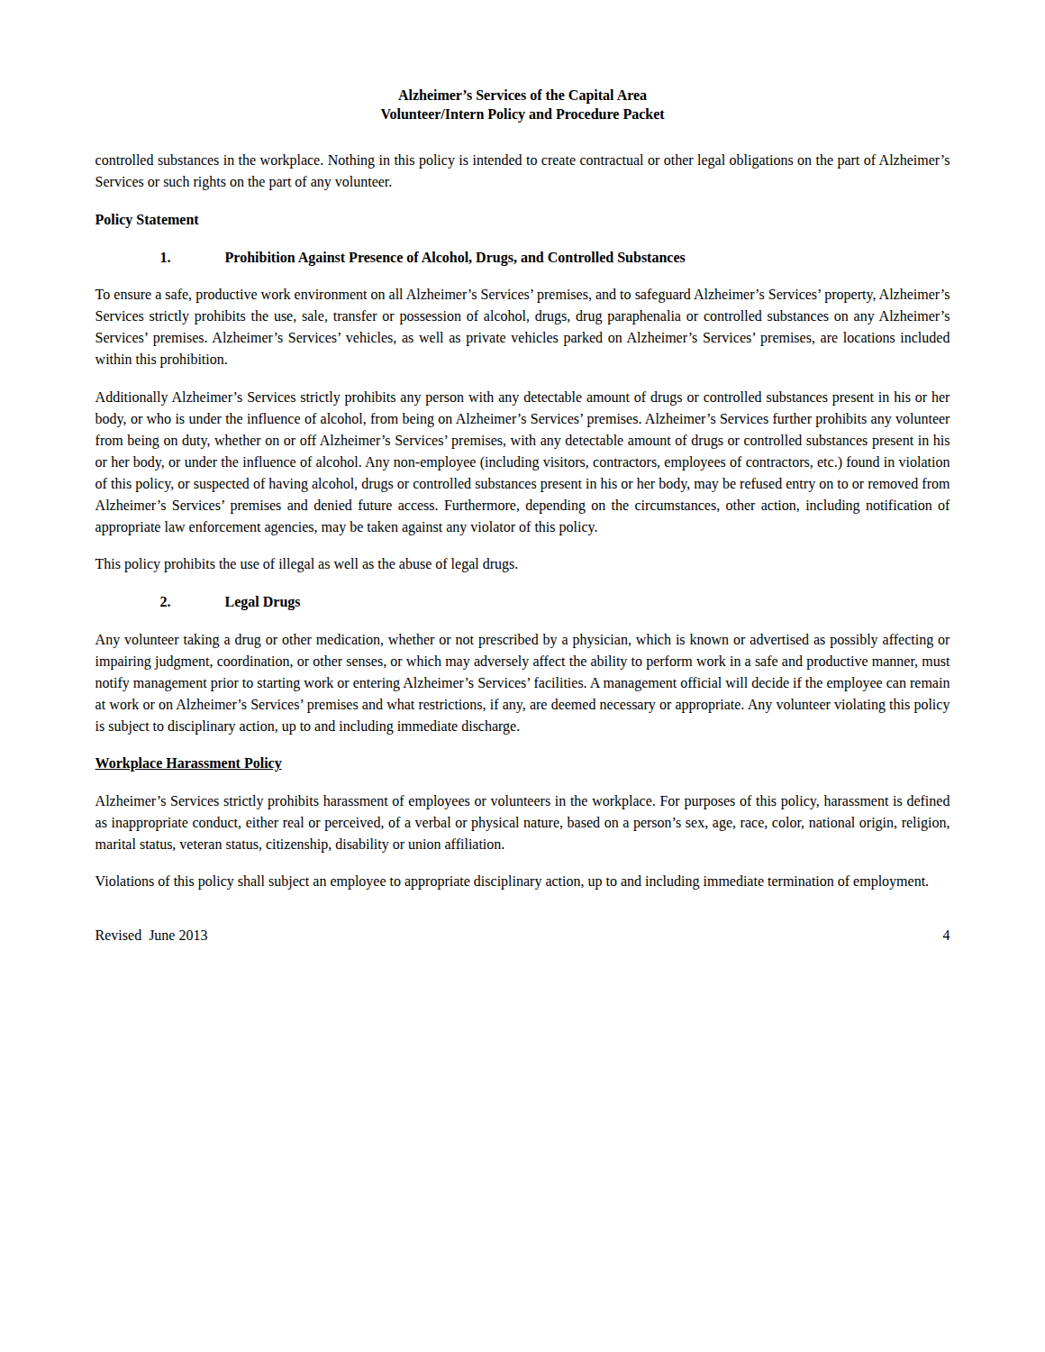Alzheimer’s Services of the Capital Area
Volunteer/Intern Policy and Procedure Packet
controlled substances in the workplace. Nothing in this policy is intended to create contractual or other legal obligations on the part of Alzheimer’s Services or such rights on the part of any volunteer.
Policy Statement
1. Prohibition Against Presence of Alcohol, Drugs, and Controlled Substances
To ensure a safe, productive work environment on all Alzheimer’s Services’ premises, and to safeguard Alzheimer’s Services’ property, Alzheimer’s Services strictly prohibits the use, sale, transfer or possession of alcohol, drugs, drug paraphenalia or controlled substances on any Alzheimer’s Services’ premises. Alzheimer’s Services’ vehicles, as well as private vehicles parked on Alzheimer’s Services’ premises, are locations included within this prohibition.
Additionally Alzheimer’s Services strictly prohibits any person with any detectable amount of drugs or controlled substances present in his or her body, or who is under the influence of alcohol, from being on Alzheimer’s Services’ premises. Alzheimer’s Services further prohibits any volunteer from being on duty, whether on or off Alzheimer’s Services’ premises, with any detectable amount of drugs or controlled substances present in his or her body, or under the influence of alcohol. Any non-employee (including visitors, contractors, employees of contractors, etc.) found in violation of this policy, or suspected of having alcohol, drugs or controlled substances present in his or her body, may be refused entry on to or removed from Alzheimer’s Services’ premises and denied future access. Furthermore, depending on the circumstances, other action, including notification of appropriate law enforcement agencies, may be taken against any violator of this policy.
This policy prohibits the use of illegal as well as the abuse of legal drugs.
2. Legal Drugs
Any volunteer taking a drug or other medication, whether or not prescribed by a physician, which is known or advertised as possibly affecting or impairing judgment, coordination, or other senses, or which may adversely affect the ability to perform work in a safe and productive manner, must notify management prior to starting work or entering Alzheimer’s Services’ facilities. A management official will decide if the employee can remain at work or on Alzheimer’s Services’ premises and what restrictions, if any, are deemed necessary or appropriate. Any volunteer violating this policy is subject to disciplinary action, up to and including immediate discharge.
Workplace Harassment Policy
Alzheimer’s Services strictly prohibits harassment of employees or volunteers in the workplace. For purposes of this policy, harassment is defined as inappropriate conduct, either real or perceived, of a verbal or physical nature, based on a person’s sex, age, race, color, national origin, religion, marital status, veteran status, citizenship, disability or union affiliation.
Violations of this policy shall subject an employee to appropriate disciplinary action, up to and including immediate termination of employment.
Revised June 2013 4